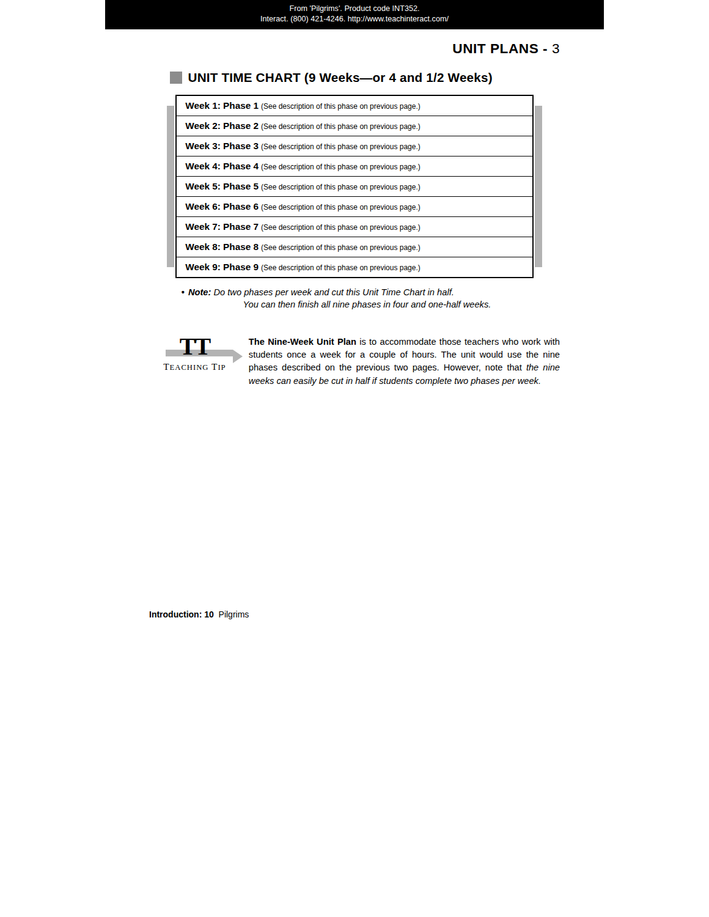From 'Pilgrims'. Product code INT352.
Interact. (800) 421-4246. http://www.teachinteract.com/
UNIT PLANS - 3
UNIT TIME CHART (9 Weeks—or 4 and 1/2 Weeks)
| Week 1: Phase 1 (See description of this phase on previous page.) |
| Week 2: Phase 2 (See description of this phase on previous page.) |
| Week 3: Phase 3 (See description of this phase on previous page.) |
| Week 4: Phase 4 (See description of this phase on previous page.) |
| Week 5: Phase 5 (See description of this phase on previous page.) |
| Week 6: Phase 6 (See description of this phase on previous page.) |
| Week 7: Phase 7 (See description of this phase on previous page.) |
| Week 8: Phase 8 (See description of this phase on previous page.) |
| Week 9: Phase 9 (See description of this phase on previous page.) |
•Note: Do two phases per week and cut this Unit Time Chart in half. You can then finish all nine phases in four and one-half weeks.
TT
TEACHING TIP
The Nine-Week Unit Plan is to accommodate those teachers who work with students once a week for a couple of hours. The unit would use the nine phases described on the previous two pages. However, note that the nine weeks can easily be cut in half if students complete two phases per week.
Introduction: 10 Pilgrims